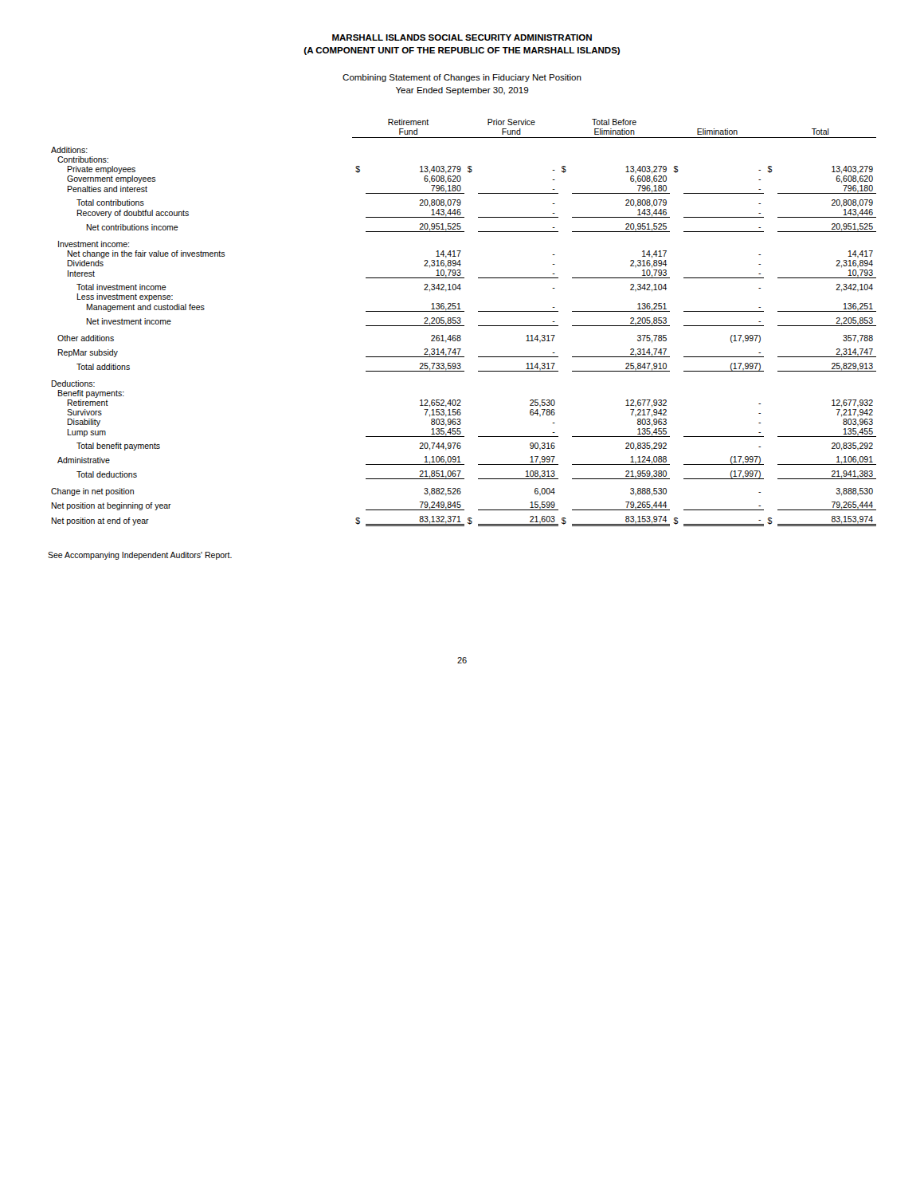MARSHALL ISLANDS SOCIAL SECURITY ADMINISTRATION
(A COMPONENT UNIT OF THE REPUBLIC OF THE MARSHALL ISLANDS)
Combining Statement of Changes in Fiduciary Net Position
Year Ended September 30, 2019
| | Retirement Fund | Prior Service Fund | Total Before Elimination | Elimination | Total |
| Additions: | |
| Contributions: | |
| Private employees | $ | 13,403,279 | $ | - | $ | 13,403,279 | $ | - | $ | 13,403,279 |
| Government employees | | 6,608,620 | | - | | 6,608,620 | | - | | 6,608,620 |
| Penalties and interest | | 796,180 | | - | | 796,180 | | - | | 796,180 |
| Total contributions | | 20,808,079 | | - | | 20,808,079 | | - | | 20,808,079 |
| Recovery of doubtful accounts | | 143,446 | | - | | 143,446 | | - | | 143,446 |
| Net contributions income | | 20,951,525 | | - | | 20,951,525 | | - | | 20,951,525 |
| Investment income: | |
| Net change in the fair value of investments | | 14,417 | | - | | 14,417 | | - | | 14,417 |
| Dividends | | 2,316,894 | | - | | 2,316,894 | | - | | 2,316,894 |
| Interest | | 10,793 | | - | | 10,793 | | - | | 10,793 |
| Total investment income | | 2,342,104 | | - | | 2,342,104 | | - | | 2,342,104 |
| Less investment expense: | |
| Management and custodial fees | | 136,251 | | - | | 136,251 | | - | | 136,251 |
| Net investment income | | 2,205,853 | | - | | 2,205,853 | | - | | 2,205,853 |
| Other additions | | 261,468 | | 114,317 | | 375,785 | | (17,997) | | 357,788 |
| RepMar subsidy | | 2,314,747 | | - | | 2,314,747 | | - | | 2,314,747 |
| Total additions | | 25,733,593 | | 114,317 | | 25,847,910 | | (17,997) | | 25,829,913 |
| Deductions: | |
| Benefit payments: | |
| Retirement | | 12,652,402 | | 25,530 | | 12,677,932 | | - | | 12,677,932 |
| Survivors | | 7,153,156 | | 64,786 | | 7,217,942 | | - | | 7,217,942 |
| Disability | | 803,963 | | - | | 803,963 | | - | | 803,963 |
| Lump sum | | 135,455 | | - | | 135,455 | | - | | 135,455 |
| Total benefit payments | | 20,744,976 | | 90,316 | | 20,835,292 | | - | | 20,835,292 |
| Administrative | | 1,106,091 | | 17,997 | | 1,124,088 | | (17,997) | | 1,106,091 |
| Total deductions | | 21,851,067 | | 108,313 | | 21,959,380 | | (17,997) | | 21,941,383 |
| Change in net position | | 3,882,526 | | 6,004 | | 3,888,530 | | - | | 3,888,530 |
| Net position at beginning of year | | 79,249,845 | | 15,599 | | 79,265,444 | | - | | 79,265,444 |
| Net position at end of year | $ | 83,132,371 | $ | 21,603 | $ | 83,153,974 | $ | - | $ | 83,153,974 |
See Accompanying Independent Auditors' Report.
26